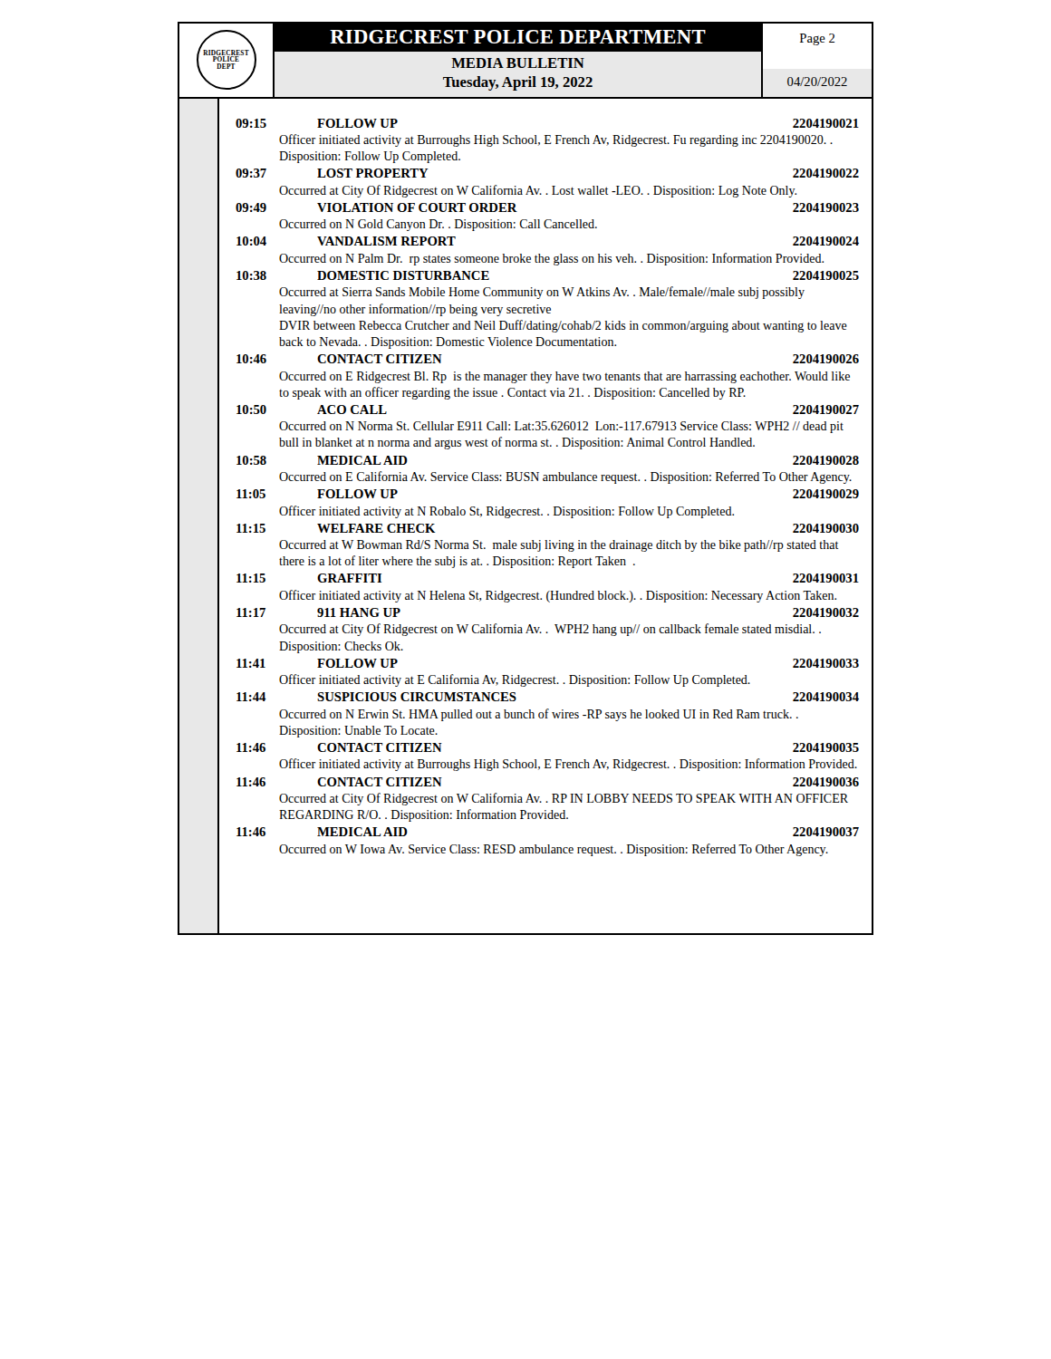RIDGECREST
POLICE
DEPT
RIDGECREST POLICE DEPARTMENT
MEDIA BULLETIN
Tuesday, April 19, 2022
Page 2
04/20/2022
09:15 FOLLOW UP 2204190021
Officer initiated activity at Burroughs High School, E French Av, Ridgecrest. Fu regarding inc 2204190020. . Disposition: Follow Up Completed.
09:37 LOST PROPERTY 2204190022
Occurred at City Of Ridgecrest on W California Av. . Lost wallet -LEO. . Disposition: Log Note Only.
09:49 VIOLATION OF COURT ORDER 2204190023
Occurred on N Gold Canyon Dr. . Disposition: Call Cancelled.
10:04 VANDALISM REPORT 2204190024
Occurred on N Palm Dr. rp states someone broke the glass on his veh. . Disposition: Information Provided.
10:38 DOMESTIC DISTURBANCE 2204190025
Occurred at Sierra Sands Mobile Home Community on W Atkins Av. . Male/female//male subj possibly leaving//no other information//rp being very secretive
DVIR between Rebecca Crutcher and Neil Duff/dating/cohab/2 kids in common/arguing about wanting to leave back to Nevada. . Disposition: Domestic Violence Documentation.
10:46 CONTACT CITIZEN 2204190026
Occurred on E Ridgecrest Bl. Rp is the manager they have two tenants that are harrassing eachother. Would like to speak with an officer regarding the issue . Contact via 21. . Disposition: Cancelled by RP.
10:50 ACO CALL 2204190027
Occurred on N Norma St. Cellular E911 Call: Lat:35.626012 Lon:-117.67913 Service Class: WPH2 // dead pit bull in blanket at n norma and argus west of norma st. . Disposition: Animal Control Handled.
10:58 MEDICAL AID 2204190028
Occurred on E California Av. Service Class: BUSN ambulance request. . Disposition: Referred To Other Agency.
11:05 FOLLOW UP 2204190029
Officer initiated activity at N Robalo St, Ridgecrest. . Disposition: Follow Up Completed.
11:15 WELFARE CHECK 2204190030
Occurred at W Bowman Rd/S Norma St. male subj living in the drainage ditch by the bike path//rp stated that there is a lot of liter where the subj is at. . Disposition: Report Taken .
11:15 GRAFFITI 2204190031
Officer initiated activity at N Helena St, Ridgecrest. (Hundred block.). . Disposition: Necessary Action Taken.
11:17 911 HANG UP 2204190032
Occurred at City Of Ridgecrest on W California Av. . WPH2 hang up// on callback female stated misdial. . Disposition: Checks Ok.
11:41 FOLLOW UP 2204190033
Officer initiated activity at E California Av, Ridgecrest. . Disposition: Follow Up Completed.
11:44 SUSPICIOUS CIRCUMSTANCES 2204190034
Occurred on N Erwin St. HMA pulled out a bunch of wires -RP says he looked UI in Red Ram truck. . Disposition: Unable To Locate.
11:46 CONTACT CITIZEN 2204190035
Officer initiated activity at Burroughs High School, E French Av, Ridgecrest. . Disposition: Information Provided.
11:46 CONTACT CITIZEN 2204190036
Occurred at City Of Ridgecrest on W California Av. . RP IN LOBBY NEEDS TO SPEAK WITH AN OFFICER REGARDING R/O. . Disposition: Information Provided.
11:46 MEDICAL AID 2204190037
Occurred on W Iowa Av. Service Class: RESD ambulance request. . Disposition: Referred To Other Agency.